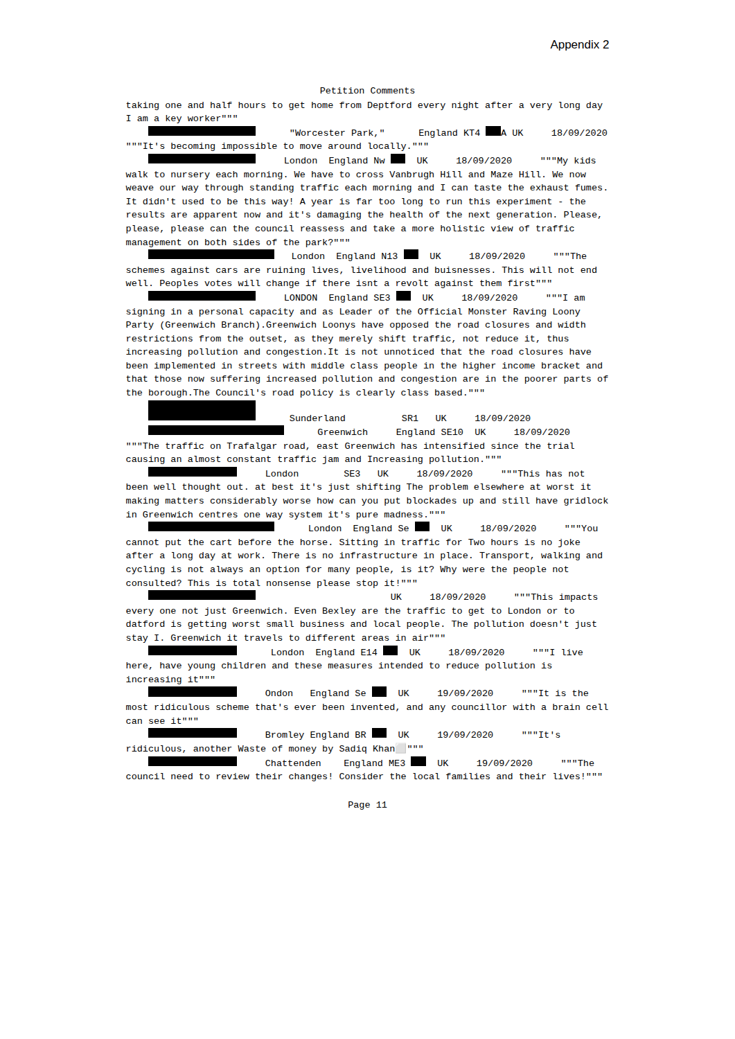Appendix 2
Petition Comments
taking one and half hours to get home from Deptford every night after a very long day I am a key worker""" "Worcester Park," England KT4 A UK 18/09/2020 """It's becoming impossible to move around locally.""" London England Nw UK 18/09/2020 """My kids walk to nursery each morning. We have to cross Vanbrugh Hill and Maze Hill. We now weave our way through standing traffic each morning and I can taste the exhaust fumes. It didn't used to be this way! A year is far too long to run this experiment - the results are apparent now and it's damaging the health of the next generation. Please, please, please can the council reassess and take a more holistic view of traffic management on both sides of the park?""" London England N13 UK 18/09/2020 """The schemes against cars are ruining lives, livelihood and buisnesses. This will not end well. Peoples votes will change if there isnt a revolt against them first""" LONDON England SE3 UK 18/09/2020 """I am signing in a personal capacity and as Leader of the Official Monster Raving Loony Party (Greenwich Branch).Greenwich Loonys have opposed the road closures and width restrictions from the outset, as they merely shift traffic, not reduce it, thus increasing pollution and congestion.It is not unnoticed that the road closures have been implemented in streets with middle class people in the higher income bracket and that those now suffering increased pollution and congestion are in the poorer parts of the borough.The Council's road policy is clearly class based.""" Sunderland SR1 UK 18/09/2020 Greenwich England SE10 UK 18/09/2020 """The traffic on Trafalgar road, east Greenwich has intensified since the trial causing an almost constant traffic jam and Increasing pollution.""" London SE3 UK 18/09/2020 """This has not been well thought out. at best it's just shifting The problem elsewhere at worst it making matters considerably worse how can you put blockades up and still have gridlock in Greenwich centres one way system it's pure madness.""" London England Se UK 18/09/2020 """You cannot put the cart before the horse. Sitting in traffic for Two hours is no joke after a long day at work. There is no infrastructure in place. Transport, walking and cycling is not always an option for many people, is it? Why were the people not consulted? This is total nonsense please stop it!""" UK 18/09/2020 """This impacts every one not just Greenwich. Even Bexley are the traffic to get to London or to datford is getting worst small business and local people. The pollution doesn't just stay I. Greenwich it travels to different areas in air""" London England E14 UK 18/09/2020 """I live here, have young children and these measures intended to reduce pollution is increasing it""" Ondon England Se UK 19/09/2020 """It is the most ridiculous scheme that's ever been invented, and any councillor with a brain cell can see it""" Bromley England BR UK 19/09/2020 """It's ridiculous, another Waste of money by Sadiq Khan⬜""" Chattenden England ME3 UK 19/09/2020 """The council need to review their changes! Consider the local families and their lives!"""
Page 11